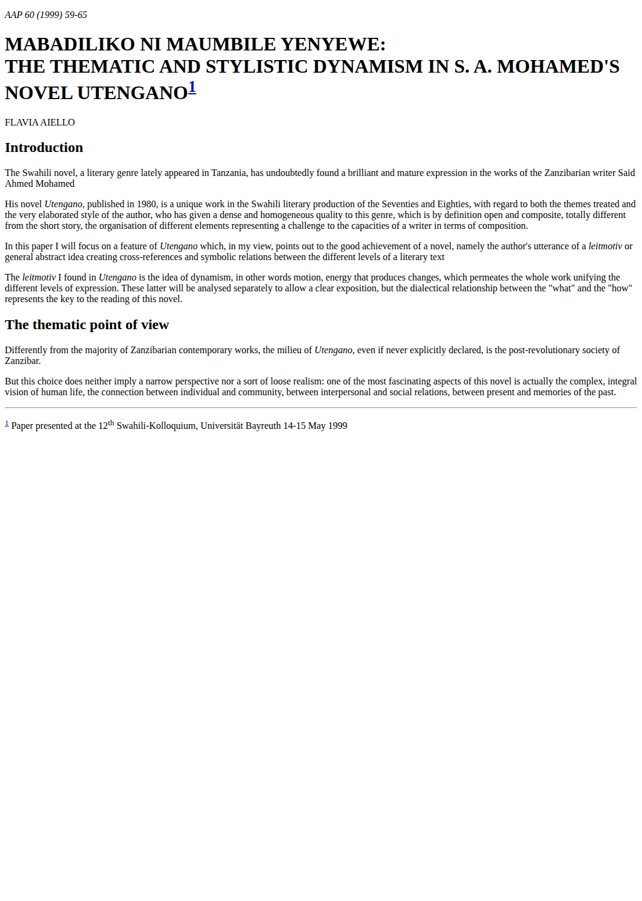AAP 60 (1999) 59-65
MABADILIKO NI MAUMBILE YENYEWE:
THE THEMATIC AND STYLISTIC DYNAMISM IN S. A. MOHAMED'S NOVEL UTENGANO1
FLAVIA AIELLO
Introduction
The Swahili novel, a literary genre lately appeared in Tanzania, has undoubtedly found a brilliant and mature expression in the works of the Zanzibarian writer Said Ahmed Mohamed
His novel Utengano, published in 1980, is a unique work in the Swahili literary production of the Seventies and Eighties, with regard to both the themes treated and the very elaborated style of the author, who has given a dense and homogeneous quality to this genre, which is by definition open and composite, totally different from the short story, the organisation of different elements representing a challenge to the capacities of a writer in terms of composition.
In this paper I will focus on a feature of Utengano which, in my view, points out to the good achievement of a novel, namely the author's utterance of a leitmotiv or general abstract idea creating cross-references and symbolic relations between the different levels of a literary text
The leitmotiv I found in Utengano is the idea of dynamism, in other words motion, energy that produces changes, which permeates the whole work unifying the different levels of expression. These latter will be analysed separately to allow a clear exposition, but the dialectical relationship between the "what" and the "how" represents the key to the reading of this novel.
The thematic point of view
Differently from the majority of Zanzibarian contemporary works, the milieu of Utengano, even if never explicitly declared, is the post-revolutionary society of Zanzibar.
But this choice does neither imply a narrow perspective nor a sort of loose realism: one of the most fascinating aspects of this novel is actually the complex, integral vision of human life, the connection between individual and community, between interpersonal and social relations, between present and memories of the past.
1 Paper presented at the 12th Swahili-Kolloquium, Universität Bayreuth 14-15 May 1999